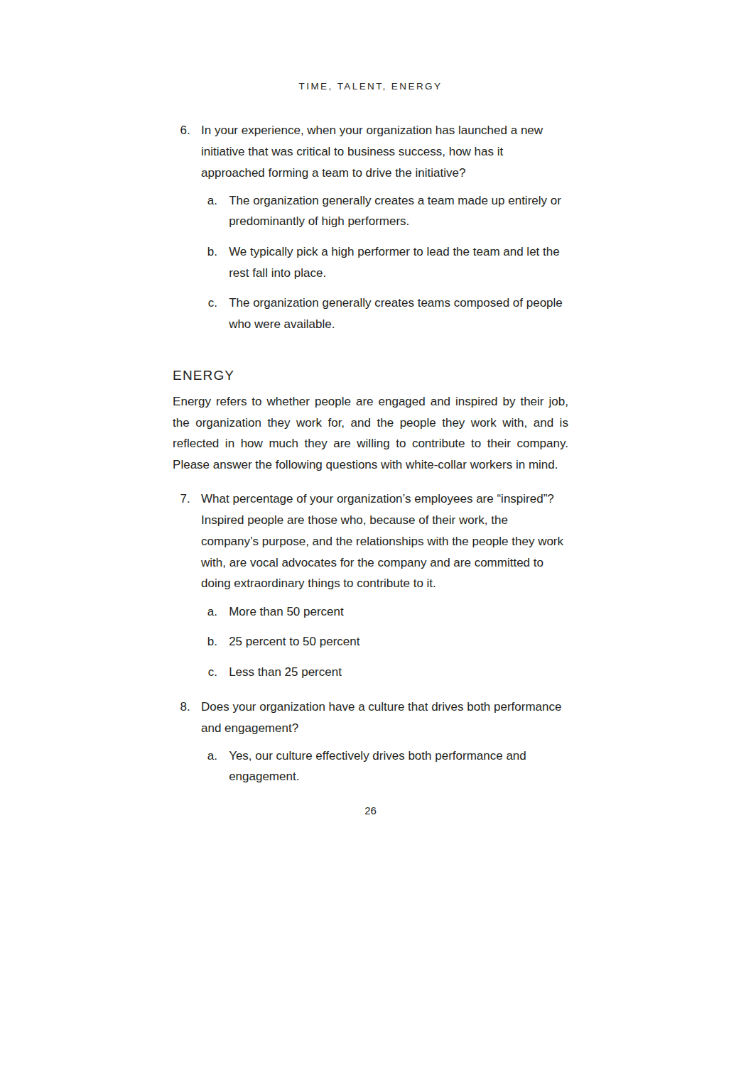Time, Talent, Energy
6. In your experience, when your organization has launched a new initiative that was critical to business success, how has it approached forming a team to drive the initiative?
a. The organization generally creates a team made up entirely or predominantly of high performers.
b. We typically pick a high performer to lead the team and let the rest fall into place.
c. The organization generally creates teams composed of people who were available.
ENERGY
Energy refers to whether people are engaged and inspired by their job, the organization they work for, and the people they work with, and is reflected in how much they are willing to contribute to their company. Please answer the following questions with white-collar workers in mind.
7. What percentage of your organization’s employees are “inspired”? Inspired people are those who, because of their work, the company’s purpose, and the relationships with the people they work with, are vocal advocates for the company and are committed to doing extraordinary things to contribute to it.
a. More than 50 percent
b. 25 percent to 50 percent
c. Less than 25 percent
8. Does your organization have a culture that drives both performance and engagement?
a. Yes, our culture effectively drives both performance and engagement.
26